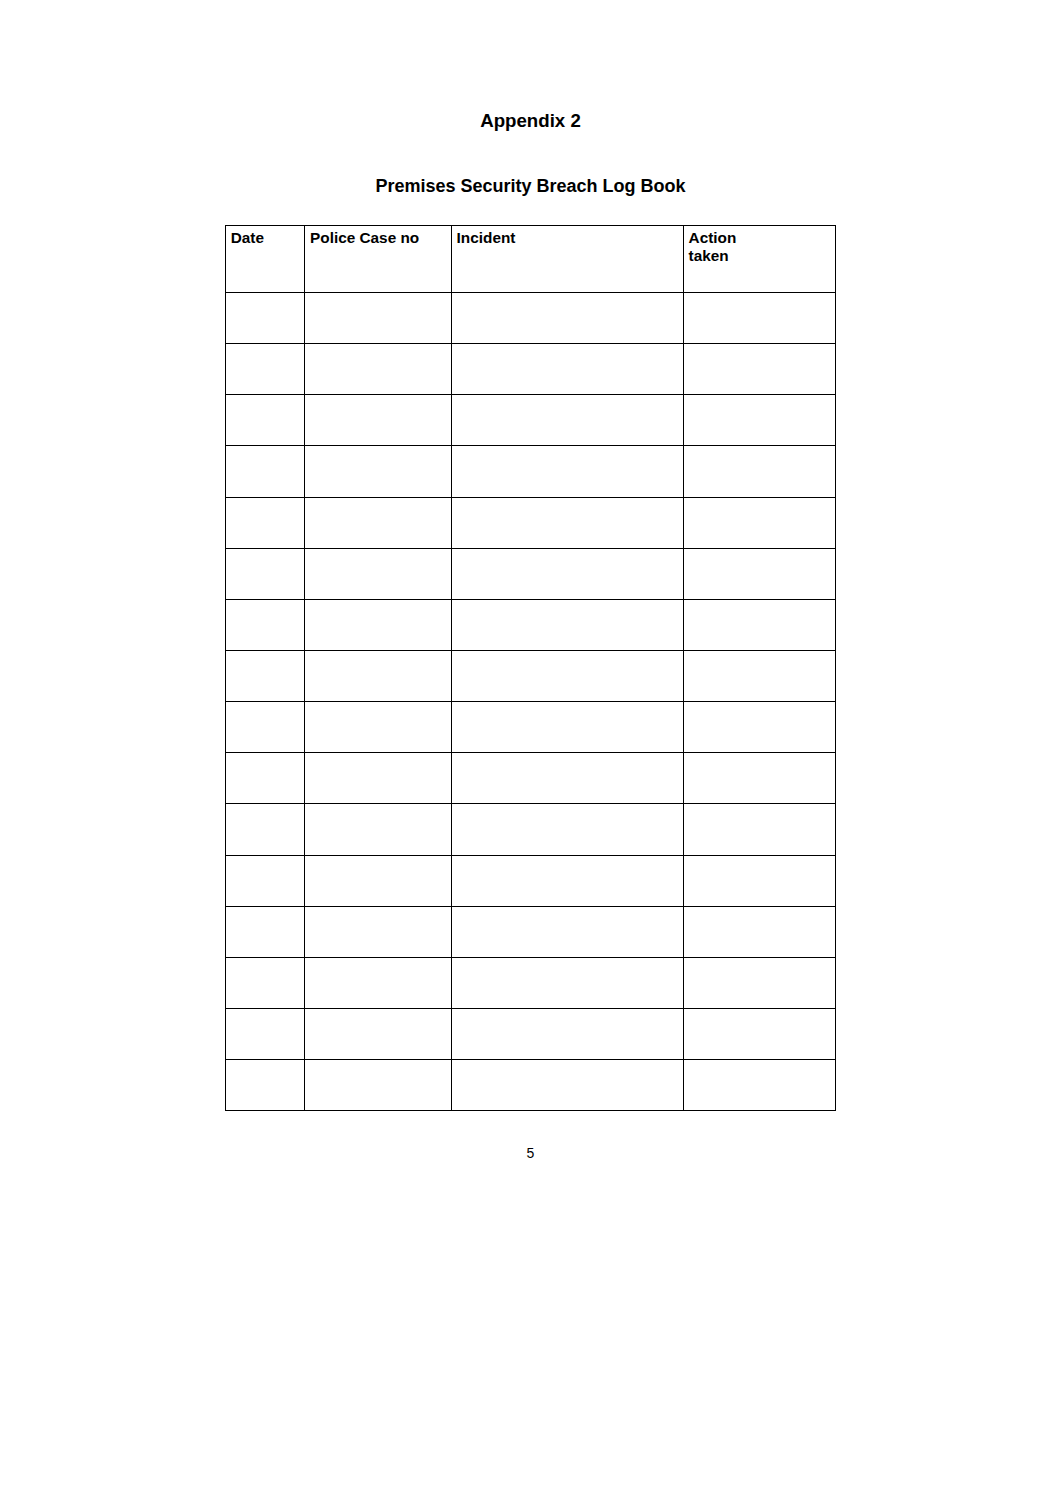Appendix 2
Premises Security Breach Log Book
| Date | Police Case no | Incident | Action taken |
| --- | --- | --- | --- |
5